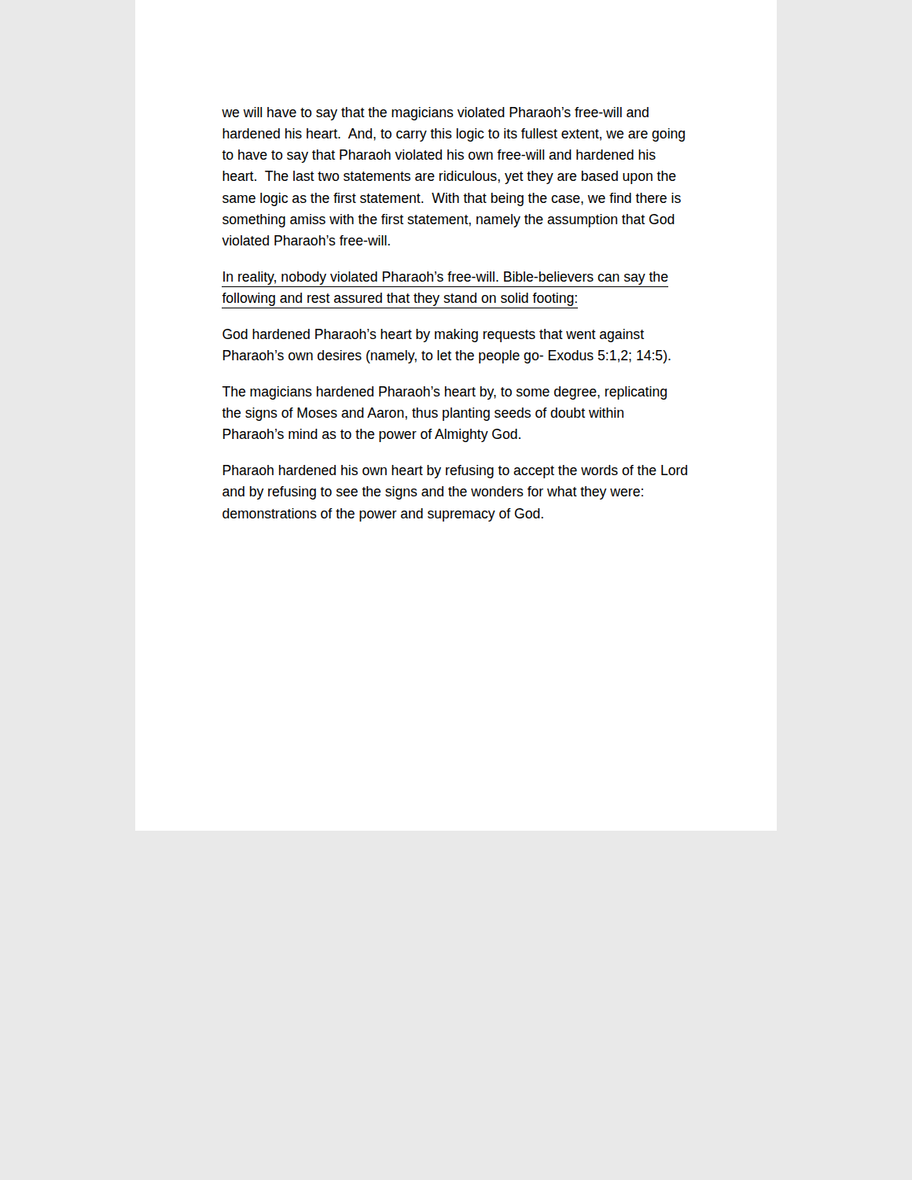we will have to say that the magicians violated Pharaoh’s free-will and hardened his heart. And, to carry this logic to its fullest extent, we are going to have to say that Pharaoh violated his own free-will and hardened his heart. The last two statements are ridiculous, yet they are based upon the same logic as the first statement. With that being the case, we find there is something amiss with the first statement, namely the assumption that God violated Pharaoh’s free-will.
In reality, nobody violated Pharaoh’s free-will. Bible-believers can say the following and rest assured that they stand on solid footing:
God hardened Pharaoh’s heart by making requests that went against Pharaoh’s own desires (namely, to let the people go- Exodus 5:1,2; 14:5).
The magicians hardened Pharaoh’s heart by, to some degree, replicating the signs of Moses and Aaron, thus planting seeds of doubt within Pharaoh’s mind as to the power of Almighty God.
Pharaoh hardened his own heart by refusing to accept the words of the Lord and by refusing to see the signs and the wonders for what they were: demonstrations of the power and supremacy of God.